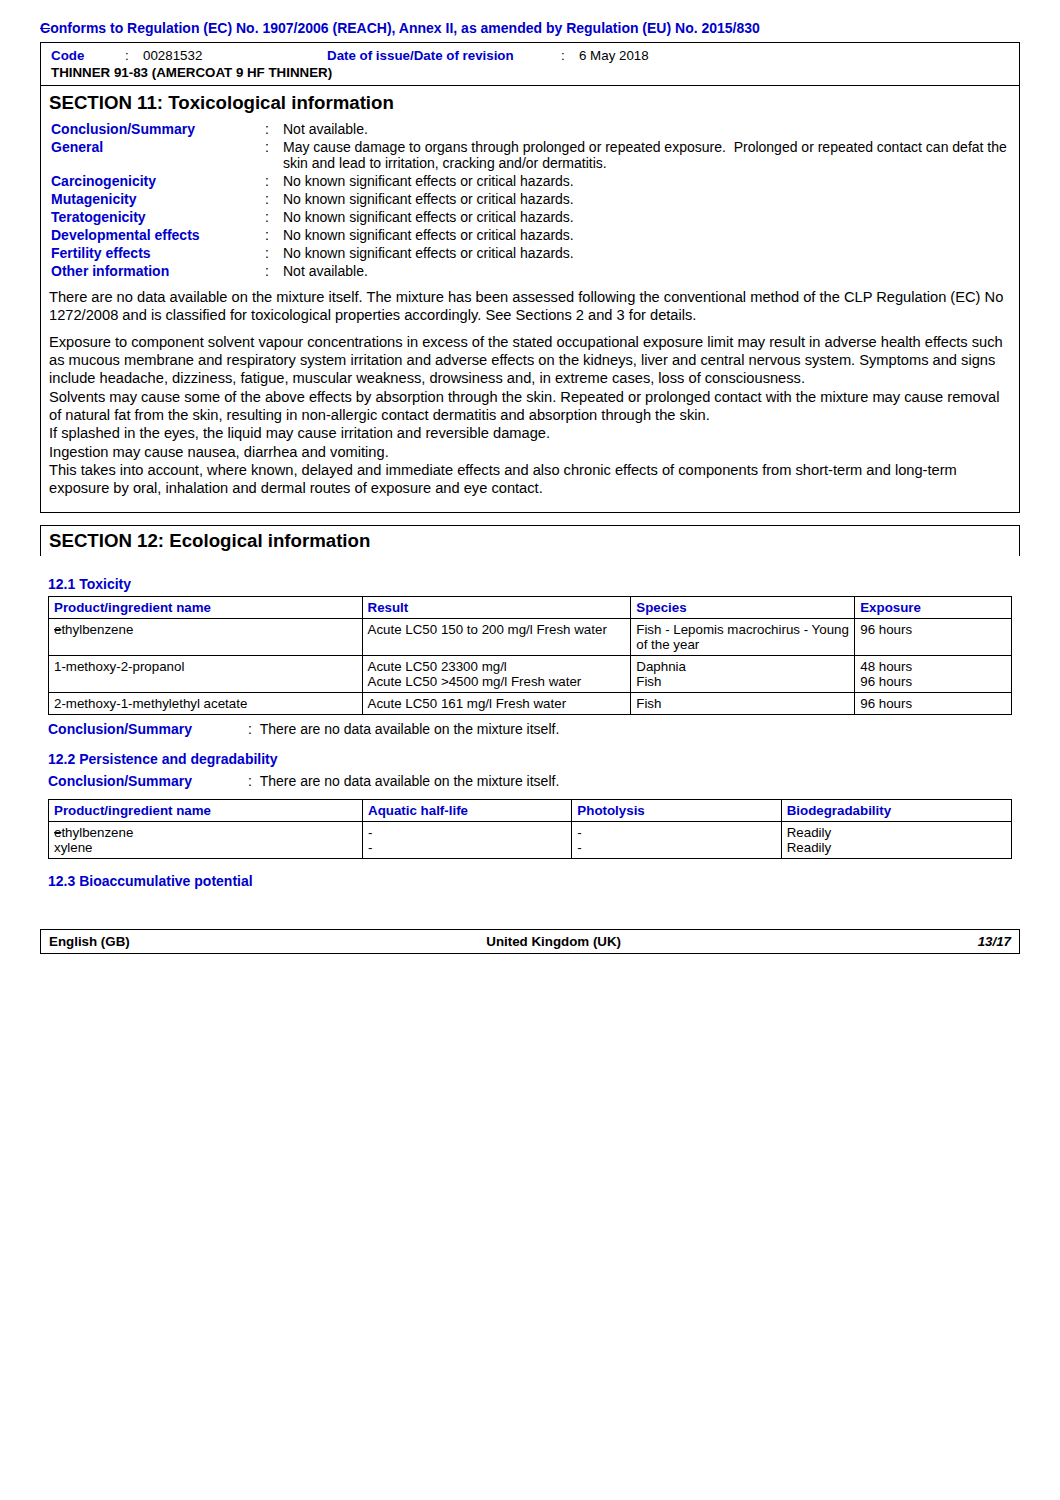Conforms to Regulation (EC) No. 1907/2006 (REACH), Annex II, as amended by Regulation (EU) No. 2015/830
| Code | : | 00281532 | Date of issue/Date of revision | : | 6 May 2018 |
| THINNER 91-83 (AMERCOAT 9 HF THINNER) |
SECTION 11: Toxicological information
| Conclusion/Summary | : | Not available. |
| General | : | May cause damage to organs through prolonged or repeated exposure. Prolonged or repeated contact can defat the skin and lead to irritation, cracking and/or dermatitis. |
| Carcinogenicity | : | No known significant effects or critical hazards. |
| Mutagenicity | : | No known significant effects or critical hazards. |
| Teratogenicity | : | No known significant effects or critical hazards. |
| Developmental effects | : | No known significant effects or critical hazards. |
| Fertility effects | : | No known significant effects or critical hazards. |
| Other information | : | Not available. |
There are no data available on the mixture itself. The mixture has been assessed following the conventional method of the CLP Regulation (EC) No 1272/2008 and is classified for toxicological properties accordingly. See Sections 2 and 3 for details.
Exposure to component solvent vapour concentrations in excess of the stated occupational exposure limit may result in adverse health effects such as mucous membrane and respiratory system irritation and adverse effects on the kidneys, liver and central nervous system. Symptoms and signs include headache, dizziness, fatigue, muscular weakness, drowsiness and, in extreme cases, loss of consciousness.
Solvents may cause some of the above effects by absorption through the skin. Repeated or prolonged contact with the mixture may cause removal of natural fat from the skin, resulting in non-allergic contact dermatitis and absorption through the skin.
If splashed in the eyes, the liquid may cause irritation and reversible damage.
Ingestion may cause nausea, diarrhea and vomiting.
This takes into account, where known, delayed and immediate effects and also chronic effects of components from short-term and long-term exposure by oral, inhalation and dermal routes of exposure and eye contact.
SECTION 12: Ecological information
12.1 Toxicity
| Product/ingredient name | Result | Species | Exposure |
| --- | --- | --- | --- |
| e thylbenzene | Acute LC50 150 to 200 mg/l Fresh water | Fish - Lepomis macrochirus - Young of the year | 96 hours |
| 1-methoxy-2-propanol | Acute LC50 23300 mg/l Acute LC50 >4500 mg/l Fresh water | Daphnia Fish | 48 hours 96 hours |
| 2-methoxy-1-methylethyl acetate | Acute LC50 161 mg/l Fresh water | Fish | 96 hours |
Conclusion/Summary: There are no data available on the mixture itself.
12.2 Persistence and degradability
Conclusion/Summary: There are no data available on the mixture itself.
| Product/ingredient name | Aquatic half-life | Photolysis | Biodegradability |
| --- | --- | --- | --- |
| e thylbenzene xylene | - - | - - | Readily Readily |
12.3 Bioaccumulative potential
English (GB) United Kingdom (UK) 13/17